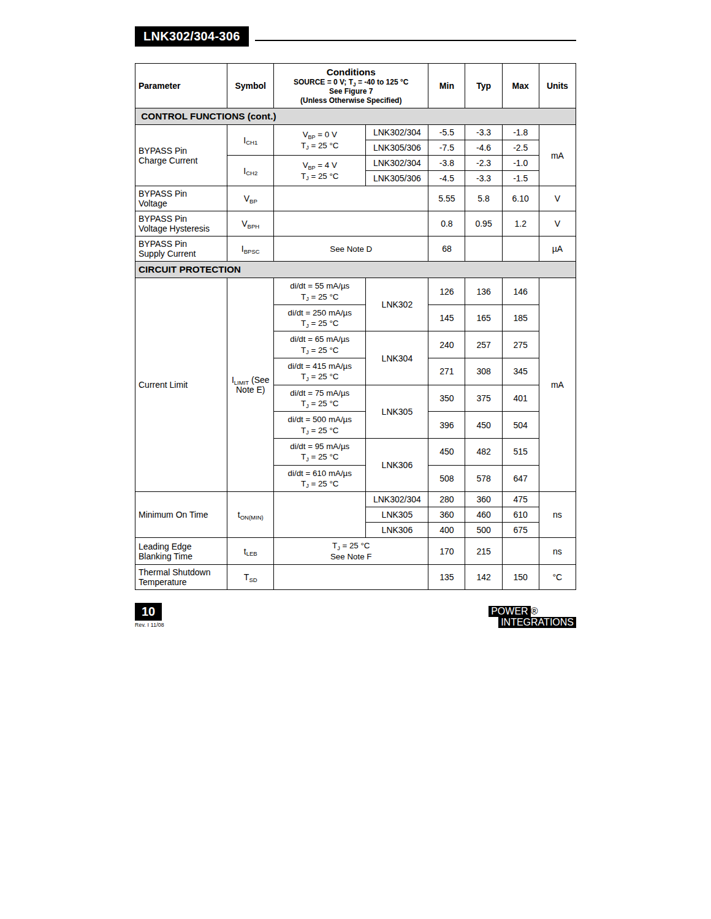LNK302/304-306
| Parameter | Symbol | Conditions SOURCE = 0 V; T J = -40 to 125 °C See Figure 7 (Unless Otherwise Specified) | Min | Typ | Max | Units |
| --- | --- | --- | --- | --- | --- | --- |
| CONTROL FUNCTIONS (cont.) |
| BYPASS Pin Charge Current | I CH1 | V BP = 0 V T J = 25 °C | LNK302/304 | -5.5 | -3.3 | -1.8 | mA |
| LNK305/306 | -7.5 | -4.6 | -2.5 |
| I CH2 | V BP = 4 V T J = 25 °C | LNK302/304 | -3.8 | -2.3 | -1.0 |
| LNK305/306 | -4.5 | -3.3 | -1.5 |
| BYPASS Pin Voltage | V BP | | 5.55 | 5.8 | 6.10 | V |
| BYPASS Pin Voltage Hysteresis | V BPH | | 0.8 | 0.95 | 1.2 | V |
| BYPASS Pin Supply Current | I BPSC | See Note D | 68 | | | µA |
| CIRCUIT PROTECTION |
| Current Limit | I LIMIT (See Note E) | di/dt = 55 mA/µs T J = 25 °C | LNK302 | 126 | 136 | 146 | mA |
| di/dt = 250 mA/µs T J = 25 °C | 145 | 165 | 185 |
| di/dt = 65 mA/µs T J = 25 °C | LNK304 | 240 | 257 | 275 |
| di/dt = 415 mA/µs T J = 25 °C | 271 | 308 | 345 |
| di/dt = 75 mA/µs T J = 25 °C | LNK305 | 350 | 375 | 401 |
| di/dt = 500 mA/µs T J = 25 °C | 396 | 450 | 504 |
| di/dt = 95 mA/µs T J = 25 °C | LNK306 | 450 | 482 | 515 |
| di/dt = 610 mA/µs T J = 25 °C | 508 | 578 | 647 |
| Minimum On Time | t ON(MIN) | | LNK302/304 | 280 | 360 | 475 | ns |
| LNK305 | 360 | 460 | 610 |
| LNK306 | 400 | 500 | 675 |
| Leading Edge Blanking Time | t LEB | T J = 25 °C See Note F | 170 | 215 | | ns |
| Thermal Shutdown Temperature | T SD | | 135 | 142 | 150 | °C |
10
Rev. I 11/08
POWER
®
INTEGRATIONS